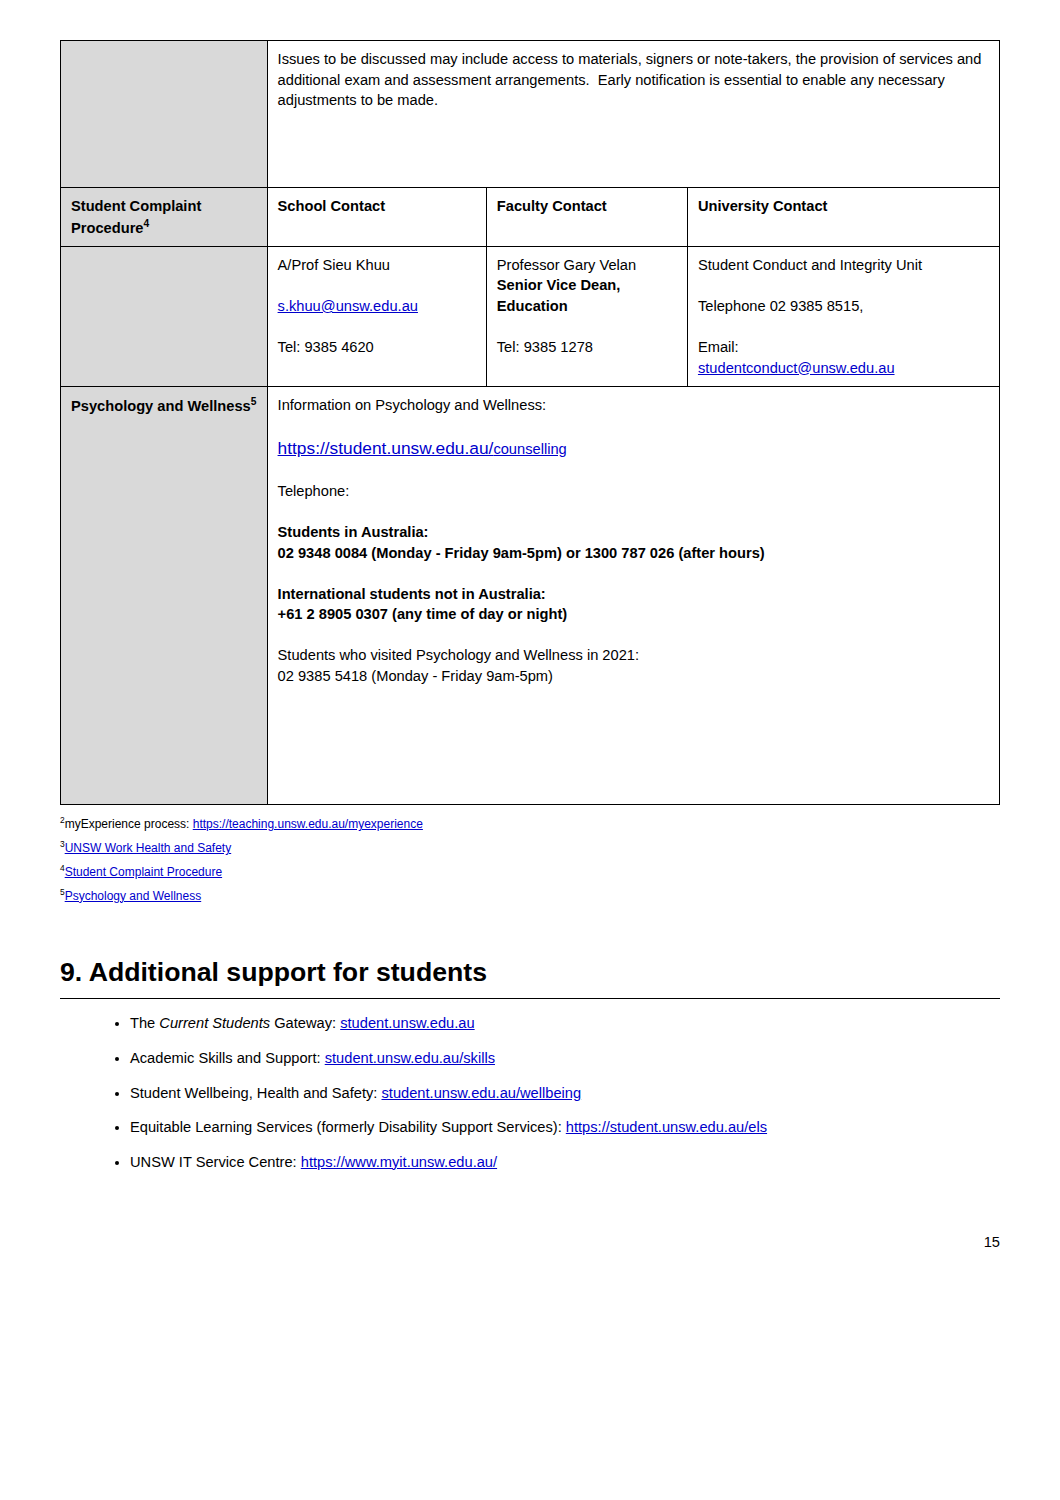| | Issues to be discussed may include access to materials, signers or note-takers, the provision of services and additional exam and assessment arrangements. Early notification is essential to enable any necessary adjustments to be made. |
| Student Complaint Procedure 4 | School Contact | Faculty Contact | University Contact |
| | A/Prof Sieu Khuu s.khuu@unsw.edu.au Tel: 9385 4620 | Professor Gary Velan Senior Vice Dean, Education Tel: 9385 1278 | Student Conduct and Integrity Unit Telephone 02 9385 8515, Email: studentconduct@unsw.edu.au |
| Psychology and Wellness 5 | Information on Psychology and Wellness: https://student.unsw.edu.au/ counselling Telephone: Students in Australia: 02 9348 0084 (Monday - Friday 9am-5pm) or 1300 787 026 (after hours) International students not in Australia: +61 2 8905 0307 (any time of day or night) Students who visited Psychology and Wellness in 2021: 02 9385 5418 (Monday - Friday 9am-5pm) |
2myExperience process: https://teaching.unsw.edu.au/myexperience
3UNSW Work Health and Safety
4Student Complaint Procedure
5Psychology and Wellness
9. Additional support for students
The Current Students Gateway: student.unsw.edu.au
Academic Skills and Support: student.unsw.edu.au/skills
Student Wellbeing, Health and Safety: student.unsw.edu.au/wellbeing
Equitable Learning Services (formerly Disability Support Services): https://student.unsw.edu.au/els
UNSW IT Service Centre: https://www.myit.unsw.edu.au/
15